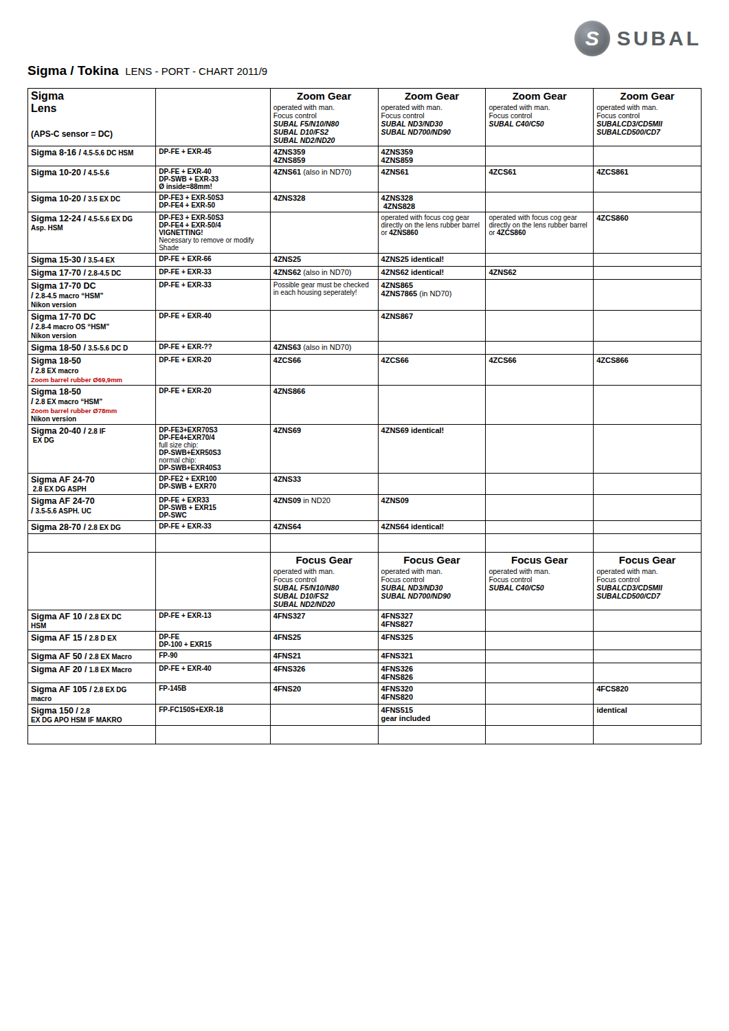S
SUBAL
Sigma / Tokina LENS - PORT - CHART 2011/9
| Sigma Lens (APS-C sensor = DC) | | Zoom Gear operated with man. Focus control SUBAL F5/N10/N80 SUBAL D10/FS2 SUBAL ND2/ND20 | Zoom Gear operated with man. Focus control SUBAL ND3/ND30 SUBAL ND700/ND90 | Zoom Gear operated with man. Focus control SUBAL C40/C50 | Zoom Gear operated with man. Focus control SUBALCD3/CD5MII SUBALCD500/CD7 |
| Sigma 8-16 / 4.5-5.6 DC HSM | DP-FE + EXR-45 | 4ZNS359 4ZNS859 | 4ZNS359 4ZNS859 | | |
| Sigma 10-20 / 4.5-5.6 | DP-FE + EXR-40 DP-SWB + EXR-33 Ø inside=88mm! | 4ZNS61 (also in ND70) | 4ZNS61 | 4ZCS61 | 4ZCS861 |
| Sigma 10-20 / 3.5 EX DC | DP-FE3 + EXR-50S3 DP-FE4 + EXR-50 | 4ZNS328 | 4ZNS328 4ZNS828 | | |
| Sigma 12-24 / 4.5-5.6 EX DG Asp. HSM | DP-FE3 + EXR-50S3 DP-FE4 + EXR-50/4 VIGNETTING! Necessary to remove or modify Shade | | operated with focus cog gear directly on the lens rubber barrel or 4ZNS860 | operated with focus cog gear directly on the lens rubber barrel or 4ZCS860 | 4ZCS860 |
| Sigma 15-30 / 3.5-4 EX | DP-FE + EXR-66 | 4ZNS25 | 4ZNS25 identical! | | |
| Sigma 17-70 / 2.8-4.5 DC | DP-FE + EXR-33 | 4ZNS62 (also in ND70) | 4ZNS62 identical! | 4ZNS62 | |
| Sigma 17-70 DC / 2.8-4.5 macro “HSM” Nikon version | DP-FE + EXR-33 | Possible gear must be checked in each housing seperately! | 4ZNS865 4ZNS7865 (in ND70) | | |
| Sigma 17-70 DC / 2.8-4 macro OS “HSM” Nikon version | DP-FE + EXR-40 | | 4ZNS867 | | |
| Sigma 18-50 / 3.5-5.6 DC D | DP-FE + EXR-?? | 4ZNS63 (also in ND70) | | | |
| Sigma 18-50 / 2.8 EX macro Zoom barrel rubber Ø69,9mm | DP-FE + EXR-20 | 4ZCS66 | 4ZCS66 | 4ZCS66 | 4ZCS866 |
| Sigma 18-50 / 2.8 EX macro “HSM” Zoom barrel rubber Ø78mm Nikon version | DP-FE + EXR-20 | 4ZNS866 | | | |
| Sigma 20-40 / 2.8 IF EX DG | DP-FE3+EXR70S3 DP-FE4+EXR70/4 full size chip: DP-SWB+EXR50S3 normal chip: DP-SWB+EXR40S3 | 4ZNS69 | 4ZNS69 identical! | | |
| Sigma AF 24-70 2.8 EX DG ASPH | DP-FE2 + EXR100 DP-SWB + EXR70 | 4ZNS33 | | | |
| Sigma AF 24-70 / 3.5-5.6 ASPH. UC | DP-FE + EXR33 DP-SWB + EXR15 DP-SWC | 4ZNS09 in ND20 | 4ZNS09 | | |
| Sigma 28-70 / 2.8 EX DG | DP-FE + EXR-33 | 4ZNS64 | 4ZNS64 identical! | | |
| | | Focus Gear operated with man. Focus control SUBAL F5/N10/N80 SUBAL D10/FS2 SUBAL ND2/ND20 | Focus Gear operated with man. Focus control SUBAL ND3/ND30 SUBAL ND700/ND90 | Focus Gear operated with man. Focus control SUBAL C40/C50 | Focus Gear operated with man. Focus control SUBALCD3/CD5MII SUBALCD500/CD7 |
| Sigma AF 10 / 2.8 EX DC HSM | DP-FE + EXR-13 | 4FNS327 | 4FNS327 4FNS827 | | |
| Sigma AF 15 / 2.8 D EX | DP-FE DP-100 + EXR15 | 4FNS25 | 4FNS325 | | |
| Sigma AF 50 / 2.8 EX Macro | FP-90 | 4FNS21 | 4FNS321 | | |
| Sigma AF 20 / 1.8 EX Macro | DP-FE + EXR-40 | 4FNS326 | 4FNS326 4FNS826 | | |
| Sigma AF 105 / 2.8 EX DG macro | FP-145B | 4FNS20 | 4FNS320 4FNS820 | | 4FCS820 |
| Sigma 150 / 2.8 EX DG APO HSM IF MAKRO | FP-FC150S+EXR-18 | | 4FNS515 gear included | | identical |